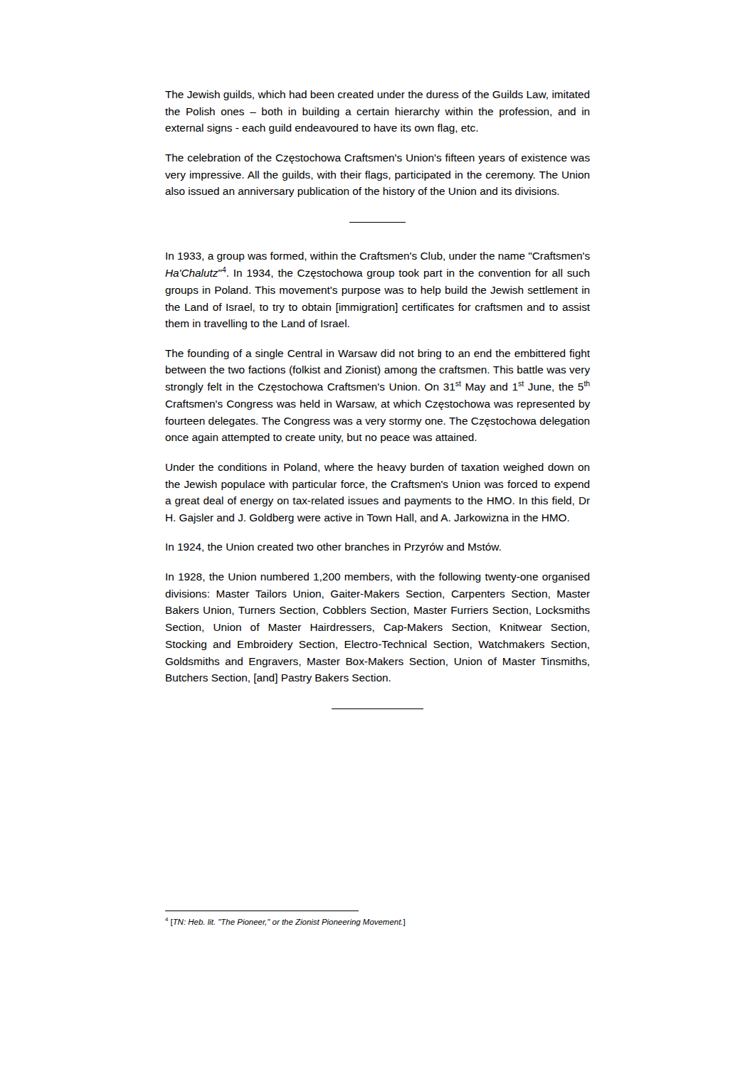The Jewish guilds, which had been created under the duress of the Guilds Law, imitated the Polish ones – both in building a certain hierarchy within the profession, and in external signs - each guild endeavoured to have its own flag, etc.
The celebration of the Częstochowa Craftsmen's Union's fifteen years of existence was very impressive. All the guilds, with their flags, participated in the ceremony. The Union also issued an anniversary publication of the history of the Union and its divisions.
In 1933, a group was formed, within the Craftsmen's Club, under the name "Craftsmen's Ha'Chalutz"4. In 1934, the Częstochowa group took part in the convention for all such groups in Poland. This movement's purpose was to help build the Jewish settlement in the Land of Israel, to try to obtain [immigration] certificates for craftsmen and to assist them in travelling to the Land of Israel.
The founding of a single Central in Warsaw did not bring to an end the embittered fight between the two factions (folkist and Zionist) among the craftsmen. This battle was very strongly felt in the Częstochowa Craftsmen's Union. On 31st May and 1st June, the 5th Craftsmen's Congress was held in Warsaw, at which Częstochowa was represented by fourteen delegates. The Congress was a very stormy one. The Częstochowa delegation once again attempted to create unity, but no peace was attained.
Under the conditions in Poland, where the heavy burden of taxation weighed down on the Jewish populace with particular force, the Craftsmen's Union was forced to expend a great deal of energy on tax-related issues and payments to the HMO. In this field, Dr H. Gajsler and J. Goldberg were active in Town Hall, and A. Jarkowizna in the HMO.
In 1924, the Union created two other branches in Przyrów and Mstów.
In 1928, the Union numbered 1,200 members, with the following twenty-one organised divisions: Master Tailors Union, Gaiter-Makers Section, Carpenters Section, Master Bakers Union, Turners Section, Cobblers Section, Master Furriers Section, Locksmiths Section, Union of Master Hairdressers, Cap-Makers Section, Knitwear Section, Stocking and Embroidery Section, Electro-Technical Section, Watchmakers Section, Goldsmiths and Engravers, Master Box-Makers Section, Union of Master Tinsmiths, Butchers Section, [and] Pastry Bakers Section.
4 [TN: Heb. lit. "The Pioneer," or the Zionist Pioneering Movement.]